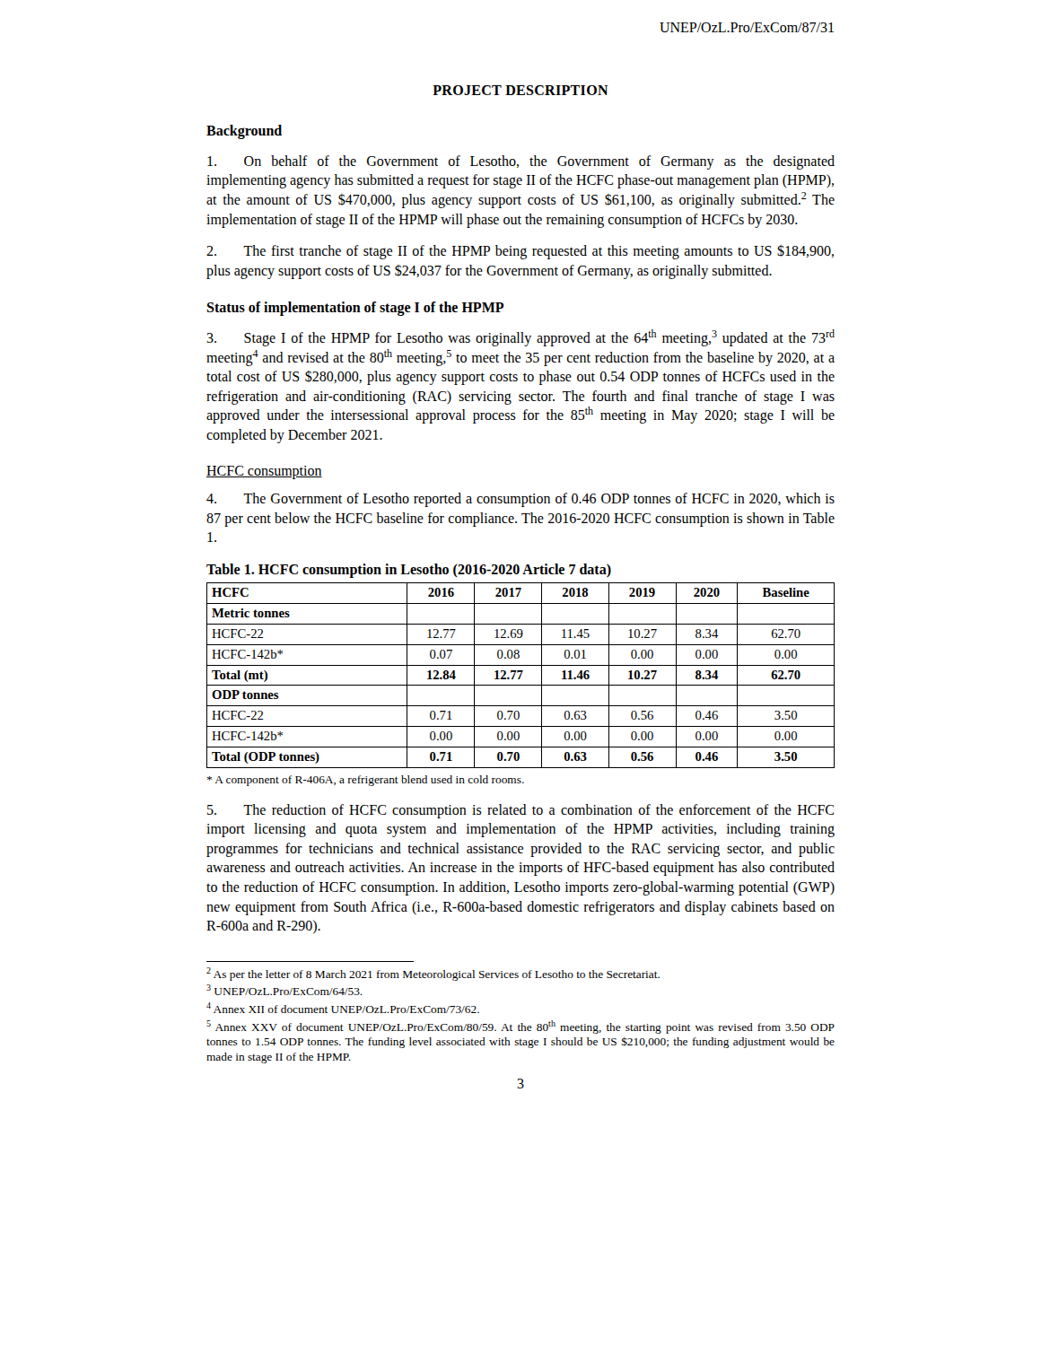UNEP/OzL.Pro/ExCom/87/31
PROJECT DESCRIPTION
Background
1. On behalf of the Government of Lesotho, the Government of Germany as the designated implementing agency has submitted a request for stage II of the HCFC phase-out management plan (HPMP), at the amount of US $470,000, plus agency support costs of US $61,100, as originally submitted.2 The implementation of stage II of the HPMP will phase out the remaining consumption of HCFCs by 2030.
2. The first tranche of stage II of the HPMP being requested at this meeting amounts to US $184,900, plus agency support costs of US $24,037 for the Government of Germany, as originally submitted.
Status of implementation of stage I of the HPMP
3. Stage I of the HPMP for Lesotho was originally approved at the 64th meeting,3 updated at the 73rd meeting4 and revised at the 80th meeting,5 to meet the 35 per cent reduction from the baseline by 2020, at a total cost of US $280,000, plus agency support costs to phase out 0.54 ODP tonnes of HCFCs used in the refrigeration and air-conditioning (RAC) servicing sector. The fourth and final tranche of stage I was approved under the intersessional approval process for the 85th meeting in May 2020; stage I will be completed by December 2021.
HCFC consumption
4. The Government of Lesotho reported a consumption of 0.46 ODP tonnes of HCFC in 2020, which is 87 per cent below the HCFC baseline for compliance. The 2016-2020 HCFC consumption is shown in Table 1.
Table 1. HCFC consumption in Lesotho (2016-2020 Article 7 data)
| HCFC | 2016 | 2017 | 2018 | 2019 | 2020 | Baseline |
| --- | --- | --- | --- | --- | --- | --- |
| Metric tonnes | | | | | | |
| HCFC-22 | 12.77 | 12.69 | 11.45 | 10.27 | 8.34 | 62.70 |
| HCFC-142b* | 0.07 | 0.08 | 0.01 | 0.00 | 0.00 | 0.00 |
| Total (mt) | 12.84 | 12.77 | 11.46 | 10.27 | 8.34 | 62.70 |
| ODP tonnes | | | | | | |
| HCFC-22 | 0.71 | 0.70 | 0.63 | 0.56 | 0.46 | 3.50 |
| HCFC-142b* | 0.00 | 0.00 | 0.00 | 0.00 | 0.00 | 0.00 |
| Total (ODP tonnes) | 0.71 | 0.70 | 0.63 | 0.56 | 0.46 | 3.50 |
* A component of R-406A, a refrigerant blend used in cold rooms.
5. The reduction of HCFC consumption is related to a combination of the enforcement of the HCFC import licensing and quota system and implementation of the HPMP activities, including training programmes for technicians and technical assistance provided to the RAC servicing sector, and public awareness and outreach activities. An increase in the imports of HFC-based equipment has also contributed to the reduction of HCFC consumption. In addition, Lesotho imports zero-global-warming potential (GWP) new equipment from South Africa (i.e., R-600a-based domestic refrigerators and display cabinets based on R-600a and R-290).
2 As per the letter of 8 March 2021 from Meteorological Services of Lesotho to the Secretariat.
3 UNEP/OzL.Pro/ExCom/64/53.
4 Annex XII of document UNEP/OzL.Pro/ExCom/73/62.
5 Annex XXV of document UNEP/OzL.Pro/ExCom/80/59. At the 80th meeting, the starting point was revised from 3.50 ODP tonnes to 1.54 ODP tonnes. The funding level associated with stage I should be US $210,000; the funding adjustment would be made in stage II of the HPMP.
3